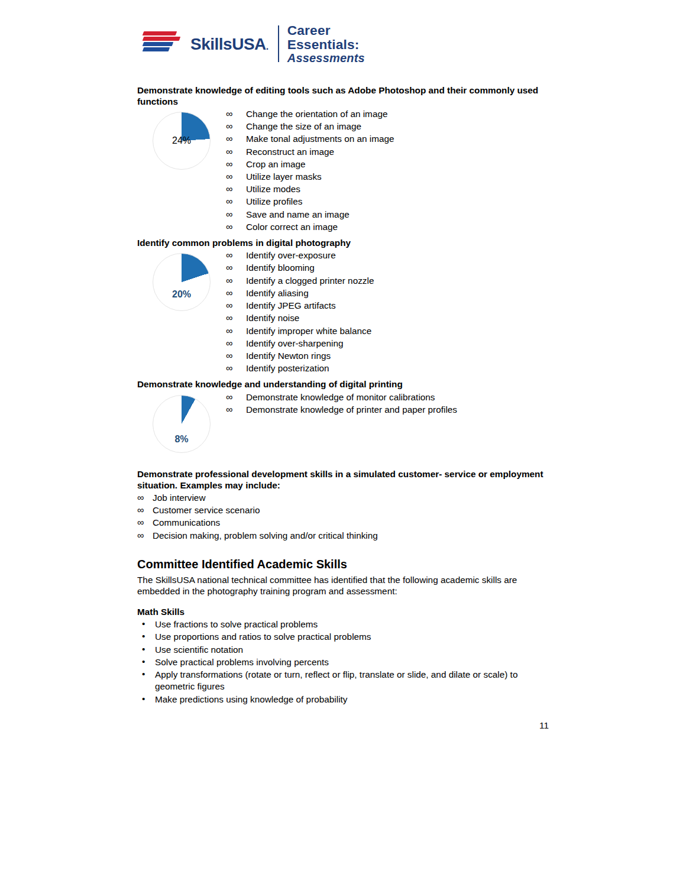SkillsUSA.
Career
Essentials:
Assessments
Demonstrate knowledge of editing tools such as Adobe Photoshop and their commonly used functions
24%
Change the orientation of an image
Change the size of an image
Make tonal adjustments on an image
Reconstruct an image
Crop an image
Utilize layer masks
Utilize modes
Utilize profiles
Save and name an image
Color correct an image
Identify common problems in digital photography
20%
Identify over-exposure
Identify blooming
Identify a clogged printer nozzle
Identify aliasing
Identify JPEG artifacts
Identify noise
Identify improper white balance
Identify over-sharpening
Identify Newton rings
Identify posterization
Demonstrate knowledge and understanding of digital printing
8%
Demonstrate knowledge of monitor calibrations
Demonstrate knowledge of printer and paper profiles
Demonstrate professional development skills in a simulated customer- service or employment situation. Examples may include:
Job interview
Customer service scenario
Communications
Decision making, problem solving and/or critical thinking
Committee Identified Academic Skills
The SkillsUSA national technical committee has identified that the following academic skills are embedded in the photography training program and assessment:
Math Skills
Use fractions to solve practical problems
Use proportions and ratios to solve practical problems
Use scientific notation
Solve practical problems involving percents
Apply transformations (rotate or turn, reflect or flip, translate or slide, and dilate or scale) to geometric figures
Make predictions using knowledge of probability
11